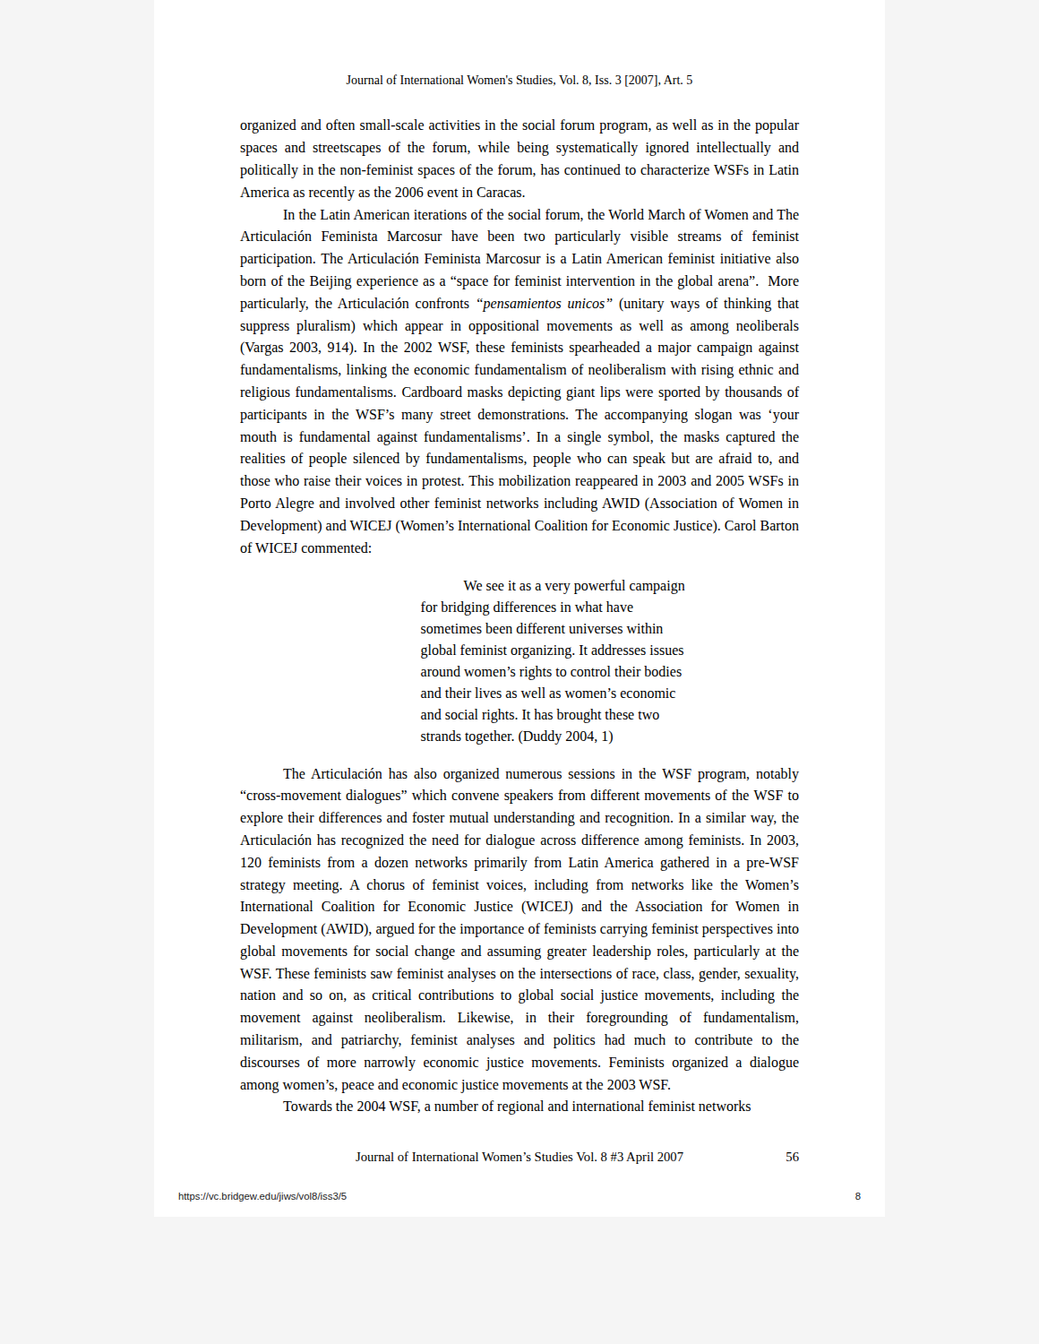Journal of International Women's Studies, Vol. 8, Iss. 3 [2007], Art. 5
organized and often small-scale activities in the social forum program, as well as in the popular spaces and streetscapes of the forum, while being systematically ignored intellectually and politically in the non-feminist spaces of the forum, has continued to characterize WSFs in Latin America as recently as the 2006 event in Caracas.
In the Latin American iterations of the social forum, the World March of Women and The Articulación Feminista Marcosur have been two particularly visible streams of feminist participation. The Articulación Feminista Marcosur is a Latin American feminist initiative also born of the Beijing experience as a “space for feminist intervention in the global arena”. More particularly, the Articulación confronts “pensamientos unicos” (unitary ways of thinking that suppress pluralism) which appear in oppositional movements as well as among neoliberals (Vargas 2003, 914). In the 2002 WSF, these feminists spearheaded a major campaign against fundamentalisms, linking the economic fundamentalism of neoliberalism with rising ethnic and religious fundamentalisms. Cardboard masks depicting giant lips were sported by thousands of participants in the WSF’s many street demonstrations. The accompanying slogan was ‘your mouth is fundamental against fundamentalisms’. In a single symbol, the masks captured the realities of people silenced by fundamentalisms, people who can speak but are afraid to, and those who raise their voices in protest. This mobilization reappeared in 2003 and 2005 WSFs in Porto Alegre and involved other feminist networks including AWID (Association of Women in Development) and WICEJ (Women’s International Coalition for Economic Justice). Carol Barton of WICEJ commented:
We see it as a very powerful campaign for bridging differences in what have sometimes been different universes within global feminist organizing. It addresses issues around women’s rights to control their bodies and their lives as well as women’s economic and social rights. It has brought these two strands together. (Duddy 2004, 1)
The Articulación has also organized numerous sessions in the WSF program, notably “cross-movement dialogues” which convene speakers from different movements of the WSF to explore their differences and foster mutual understanding and recognition. In a similar way, the Articulación has recognized the need for dialogue across difference among feminists. In 2003, 120 feminists from a dozen networks primarily from Latin America gathered in a pre-WSF strategy meeting. A chorus of feminist voices, including from networks like the Women’s International Coalition for Economic Justice (WICEJ) and the Association for Women in Development (AWID), argued for the importance of feminists carrying feminist perspectives into global movements for social change and assuming greater leadership roles, particularly at the WSF. These feminists saw feminist analyses on the intersections of race, class, gender, sexuality, nation and so on, as critical contributions to global social justice movements, including the movement against neoliberalism. Likewise, in their foregrounding of fundamentalism, militarism, and patriarchy, feminist analyses and politics had much to contribute to the discourses of more narrowly economic justice movements. Feminists organized a dialogue among women’s, peace and economic justice movements at the 2003 WSF.
Towards the 2004 WSF, a number of regional and international feminist networks
Journal of International Women’s Studies Vol. 8 #3 April 2007 56
https://vc.bridgew.edu/jiws/vol8/iss3/5 8